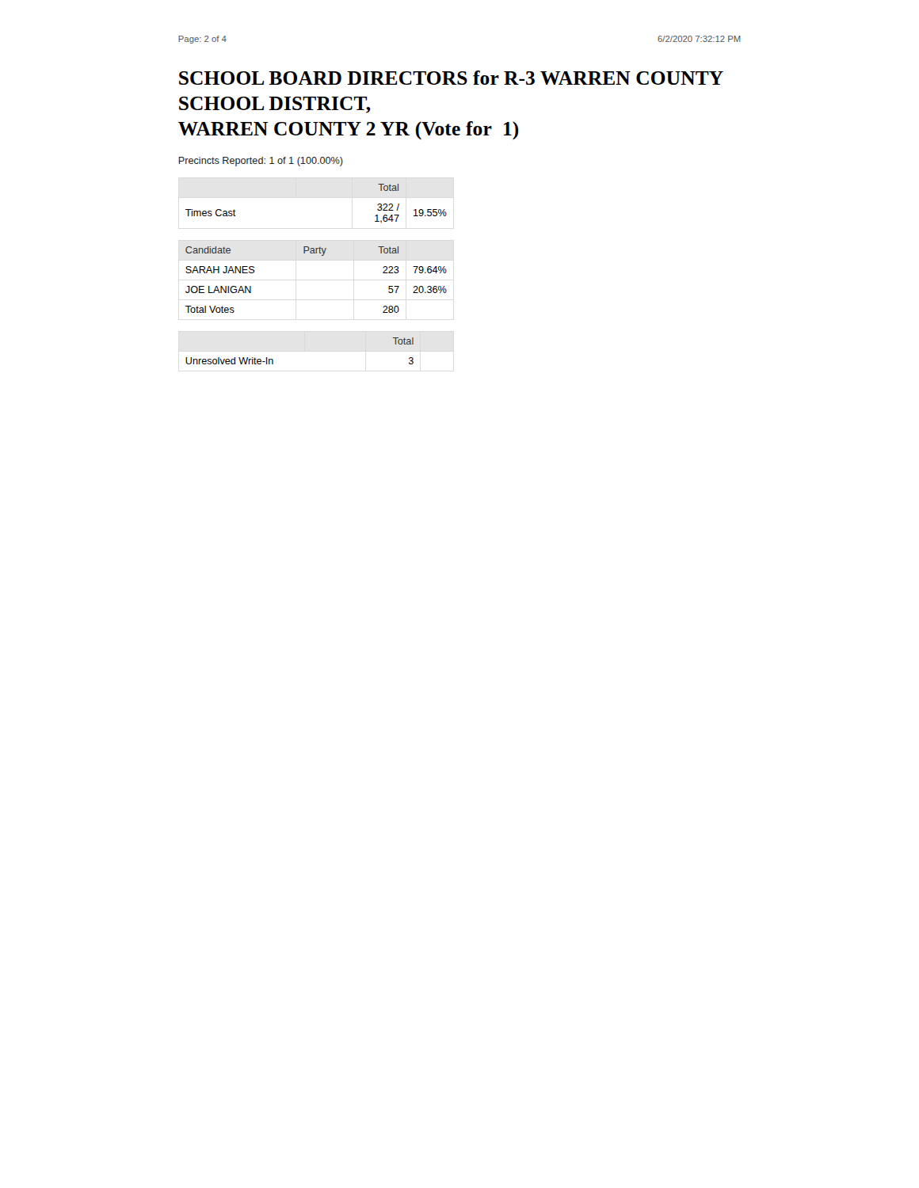Page: 2 of 4 6/2/2020 7:32:12 PM
SCHOOL BOARD DIRECTORS for R-3 WARREN COUNTY SCHOOL DISTRICT,
WARREN COUNTY 2 YR (Vote for 1)
Precincts Reported: 1 of 1 (100.00%)
| | | Total | |
| --- | --- | --- | --- |
| Times Cast | 322 / 1,647 | 19.55% |
| Candidate | Party | Total | |
| --- | --- | --- | --- |
| SARAH JANES | | 223 | 79.64% |
| JOE LANIGAN | | 57 | 20.36% |
| Total Votes | | 280 | |
| | | Total | |
| --- | --- | --- | --- |
| Unresolved Write-In | 3 | |